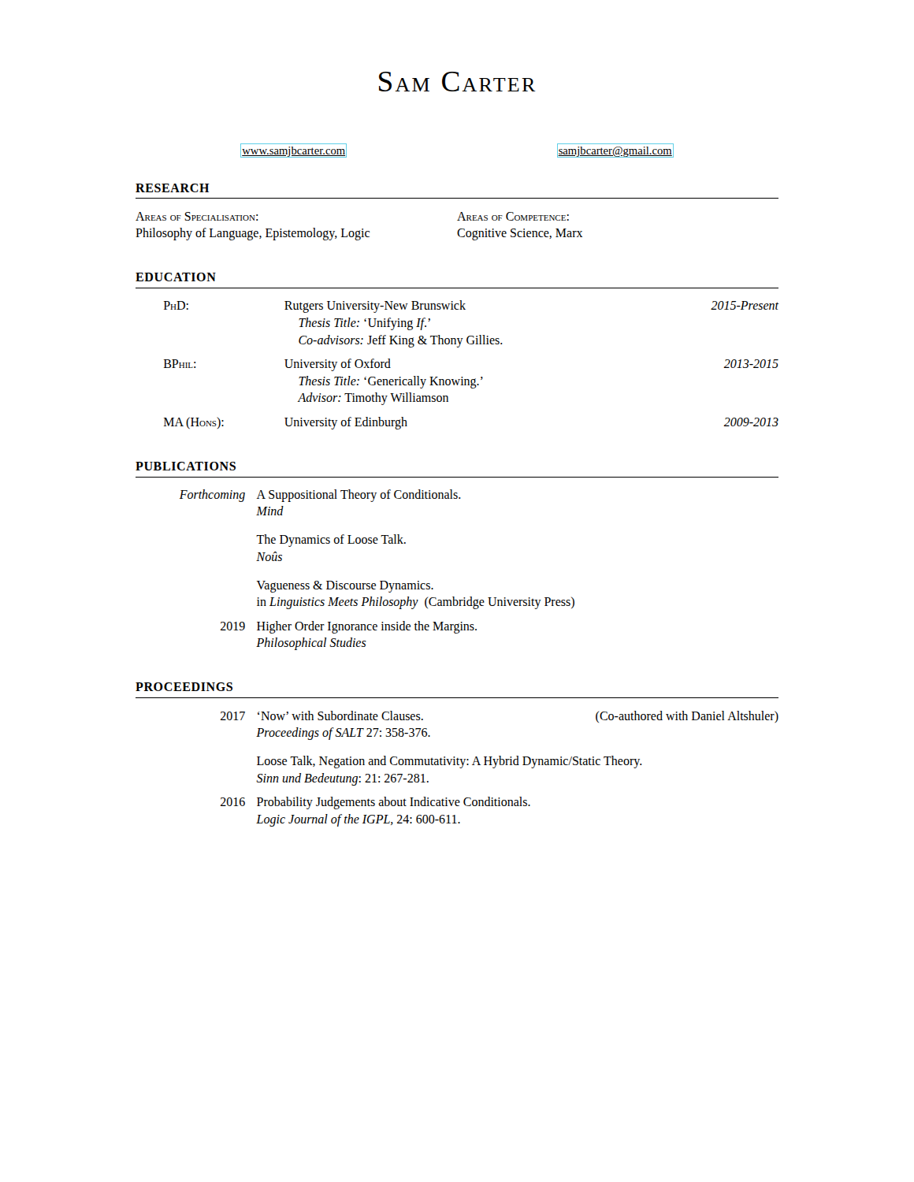Sam Carter
www.samjbcarter.com samjbcarter@gmail.com
RESEARCH
| Areas of Specialisation: Philosophy of Language, Epistemology, Logic | Areas of Competence: Cognitive Science, Marx |
EDUCATION
| PhD: | Rutgers University-New Brunswick Thesis Title: ‘Unifying If .’ Co-advisors: Jeff King & Thony Gillies. | 2015-Present |
| BPhil: | University of Oxford Thesis Title: ‘Generically Knowing.’ Advisor: Timothy Williamson | 2013-2015 |
| MA ( Hons ): | University of Edinburgh | 2009-2013 |
PUBLICATIONS
| Forthcoming | A Suppositional Theory of Conditionals. Mind The Dynamics of Loose Talk. Noûs Vagueness & Discourse Dynamics. in Linguistics Meets Philosophy (Cambridge University Press) |
| 2019 | Higher Order Ignorance inside the Margins. Philosophical Studies |
PROCEEDINGS
| 2017 | ‘Now’ with Subordinate Clauses. (Co-authored with Daniel Altshuler) Proceedings of SALT 27: 358-376. Loose Talk, Negation and Commutativity: A Hybrid Dynamic/Static Theory. Sinn und Bedeutung : 21: 267-281. |
| 2016 | Probability Judgements about Indicative Conditionals. Logic Journal of the IGPL, 24: 600-611. |